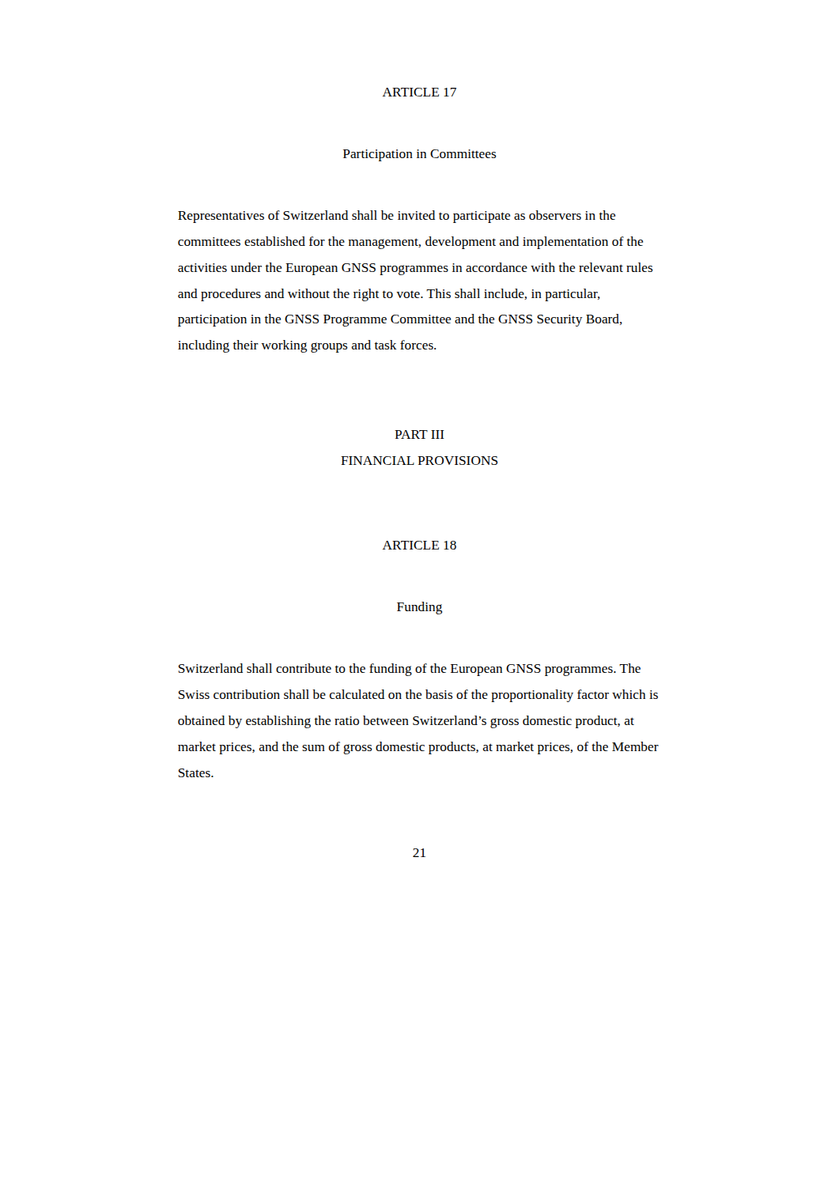ARTICLE 17
Participation in Committees
Representatives of Switzerland shall be invited to participate as observers in the committees established for the management, development and implementation of the activities under the European GNSS programmes in accordance with the relevant rules and procedures and without the right to vote. This shall include, in particular, participation in the GNSS Programme Committee and the GNSS Security Board, including their working groups and task forces.
PART III FINANCIAL PROVISIONS
ARTICLE 18
Funding
Switzerland shall contribute to the funding of the European GNSS programmes. The Swiss contribution shall be calculated on the basis of the proportionality factor which is obtained by establishing the ratio between Switzerland’s gross domestic product, at market prices, and the sum of gross domestic products, at market prices, of the Member States.
21